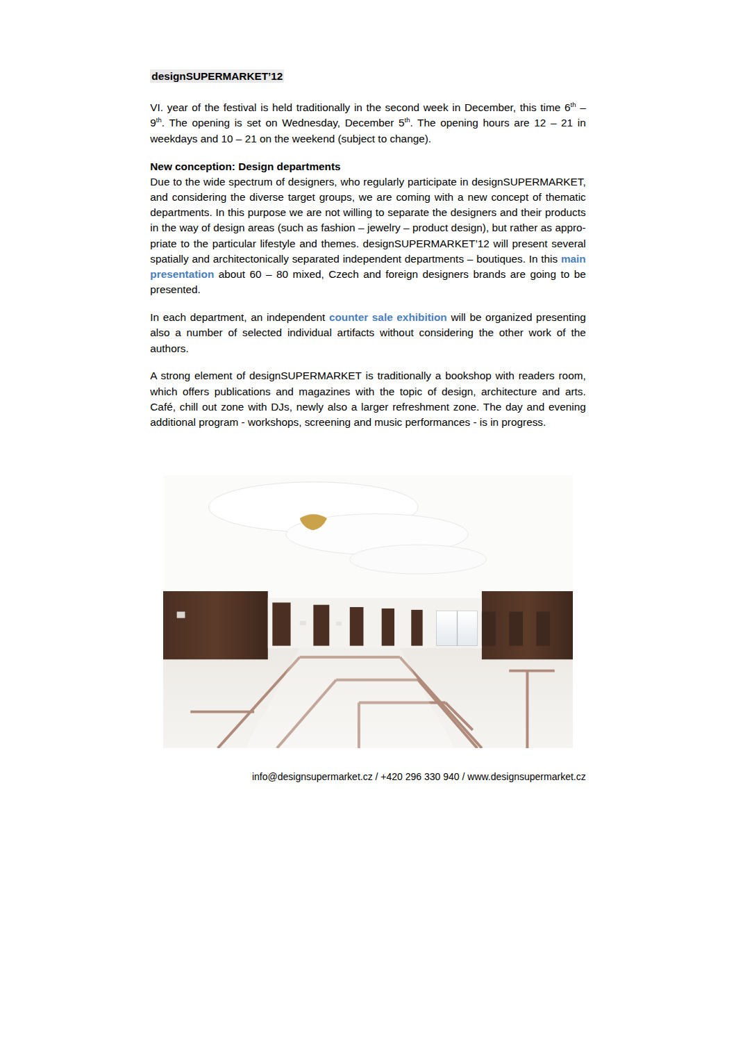designSUPERMARKET’12
VI. year of the festival is held traditionally in the second week in December, this time 6th – 9th. The opening is set on Wednesday, December 5th. The opening hours are 12 – 21 in weekdays and 10 – 21 on the weekend (subject to change).
New conception: Design departments
Due to the wide spectrum of designers, who regularly participate in designSUPERMARKET, and considering the diverse target groups, we are coming with a new concept of thematic departments. In this purpose we are not willing to separate the designers and their products in the way of design areas (such as fashion – jewelry – product design), but rather as appropriate to the particular lifestyle and themes. designSUPERMARKET’12 will present several spatially and architectonically separated independent departments – boutiques. In this main presentation about 60 – 80 mixed, Czech and foreign designers brands are going to be presented.
In each department, an independent counter sale exhibition will be organized presenting also a number of selected individual artifacts without considering the other work of the authors.
A strong element of designSUPERMARKET is traditionally a bookshop with readers room, which offers publications and magazines with the topic of design, architecture and arts. Café, chill out zone with DJs, newly also a larger refreshment zone. The day and evening additional program - workshops, screening and music performances - is in progress.
info@designsupermarket.cz / +420 296 330 940 / www.designsupermarket.cz